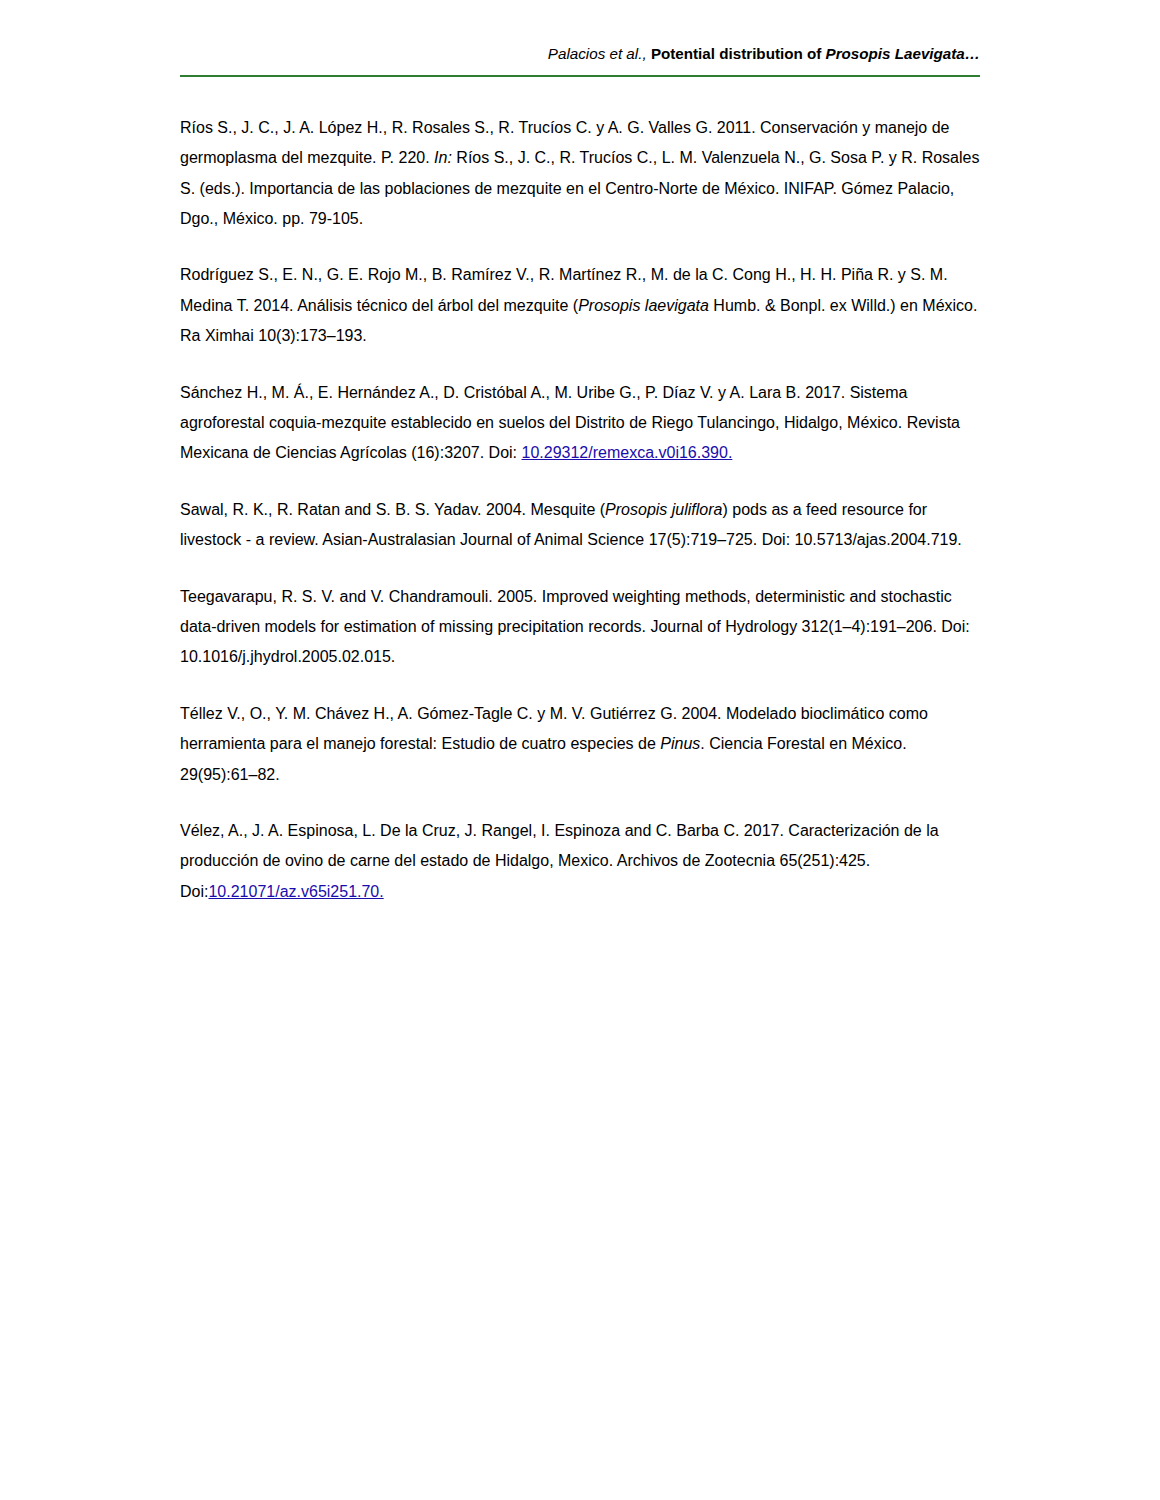Palacios et al., Potential distribution of Prosopis Laevigata…
Ríos S., J. C., J. A. López H., R. Rosales S., R. Trucíos C. y A. G. Valles G. 2011. Conservación y manejo de germoplasma del mezquite. P. 220. In: Ríos S., J. C., R. Trucíos C., L. M. Valenzuela N., G. Sosa P. y R. Rosales S. (eds.). Importancia de las poblaciones de mezquite en el Centro-Norte de México. INIFAP. Gómez Palacio, Dgo., México. pp. 79-105.
Rodríguez S., E. N., G. E. Rojo M., B. Ramírez V., R. Martínez R., M. de la C. Cong H., H. H. Piña R. y S. M. Medina T. 2014. Análisis técnico del árbol del mezquite (Prosopis laevigata Humb. & Bonpl. ex Willd.) en México. Ra Ximhai 10(3):173–193.
Sánchez H., M. Á., E. Hernández A., D. Cristóbal A., M. Uribe G., P. Díaz V. y A. Lara B. 2017. Sistema agroforestal coquia-mezquite establecido en suelos del Distrito de Riego Tulancingo, Hidalgo, México. Revista Mexicana de Ciencias Agrícolas (16):3207. Doi: 10.29312/remexca.v0i16.390.
Sawal, R. K., R. Ratan and S. B. S. Yadav. 2004. Mesquite (Prosopis juliflora) pods as a feed resource for livestock - a review. Asian-Australasian Journal of Animal Science 17(5):719–725. Doi: 10.5713/ajas.2004.719.
Teegavarapu, R. S. V. and V. Chandramouli. 2005. Improved weighting methods, deterministic and stochastic data-driven models for estimation of missing precipitation records. Journal of Hydrology 312(1–4):191–206. Doi: 10.1016/j.jhydrol.2005.02.015.
Téllez V., O., Y. M. Chávez H., A. Gómez-Tagle C. y M. V. Gutiérrez G. 2004. Modelado bioclimático como herramienta para el manejo forestal: Estudio de cuatro especies de Pinus. Ciencia Forestal en México. 29(95):61–82.
Vélez, A., J. A. Espinosa, L. De la Cruz, J. Rangel, I. Espinoza and C. Barba C. 2017. Caracterización de la producción de ovino de carne del estado de Hidalgo, Mexico. Archivos de Zootecnia 65(251):425. Doi:10.21071/az.v65i251.70.